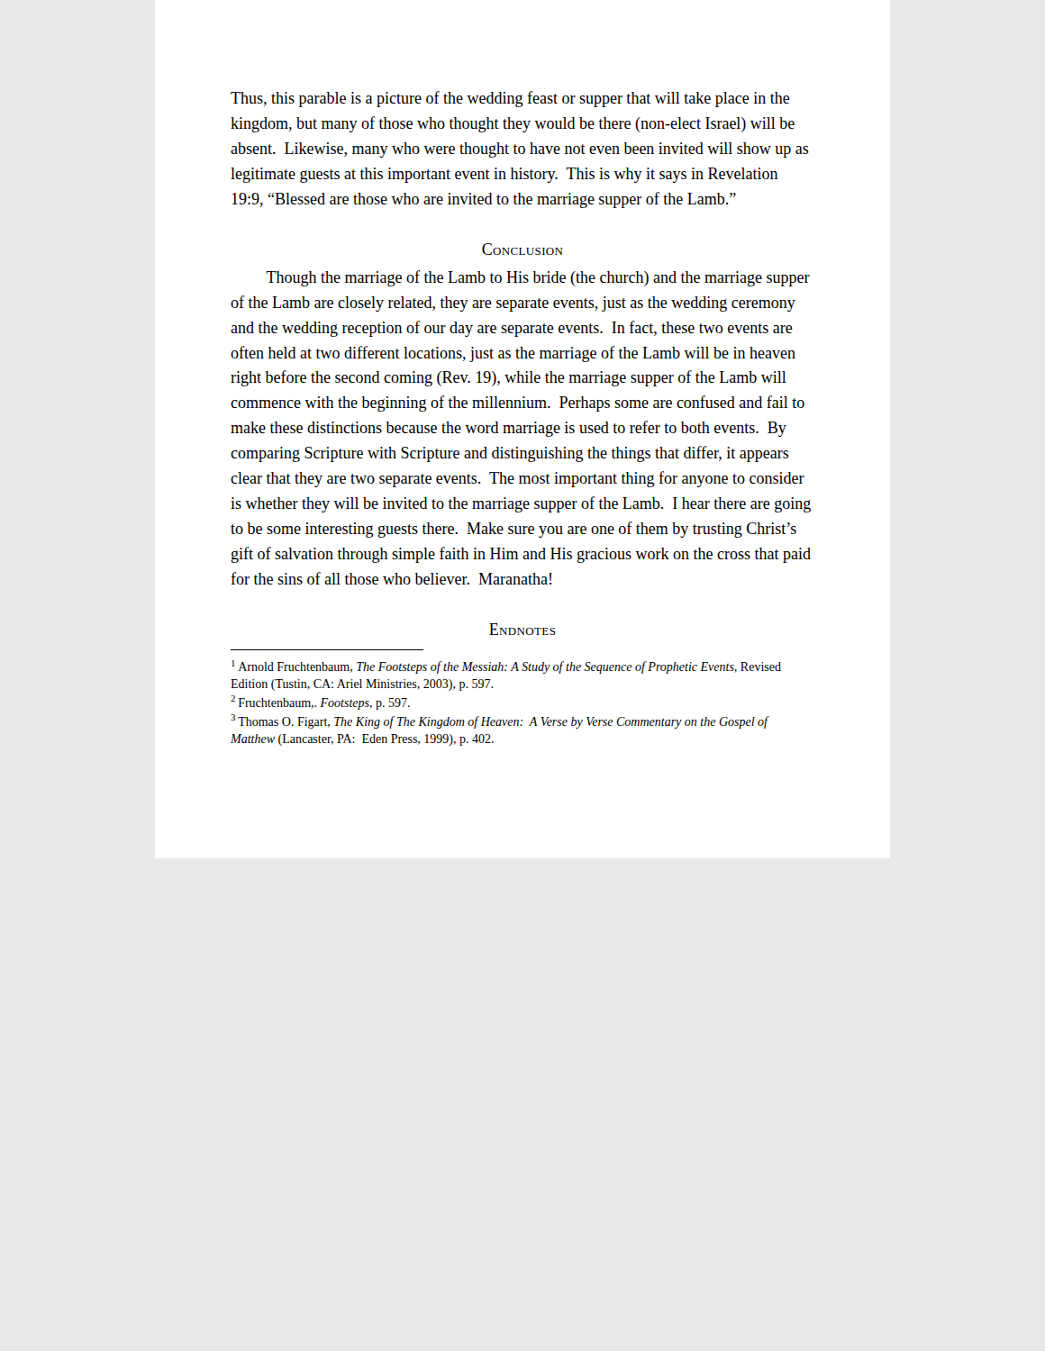Thus, this parable is a picture of the wedding feast or supper that will take place in the kingdom, but many of those who thought they would be there (non-elect Israel) will be absent. Likewise, many who were thought to have not even been invited will show up as legitimate guests at this important event in history. This is why it says in Revelation 19:9, “Blessed are those who are invited to the marriage supper of the Lamb.”
Conclusion
Though the marriage of the Lamb to His bride (the church) and the marriage supper of the Lamb are closely related, they are separate events, just as the wedding ceremony and the wedding reception of our day are separate events. In fact, these two events are often held at two different locations, just as the marriage of the Lamb will be in heaven right before the second coming (Rev. 19), while the marriage supper of the Lamb will commence with the beginning of the millennium. Perhaps some are confused and fail to make these distinctions because the word marriage is used to refer to both events. By comparing Scripture with Scripture and distinguishing the things that differ, it appears clear that they are two separate events. The most important thing for anyone to consider is whether they will be invited to the marriage supper of the Lamb. I hear there are going to be some interesting guests there. Make sure you are one of them by trusting Christ’s gift of salvation through simple faith in Him and His gracious work on the cross that paid for the sins of all those who believer. Maranatha!
Endnotes
1Arnold Fruchtenbaum, The Footsteps of the Messiah: A Study of the Sequence of Prophetic Events, Revised Edition (Tustin, CA: Ariel Ministries, 2003), p. 597.
2Fruchtenbaum,. Footsteps, p. 597.
3Thomas O. Figart, The King of The Kingdom of Heaven: A Verse by Verse Commentary on the Gospel of Matthew (Lancaster, PA: Eden Press, 1999), p. 402.